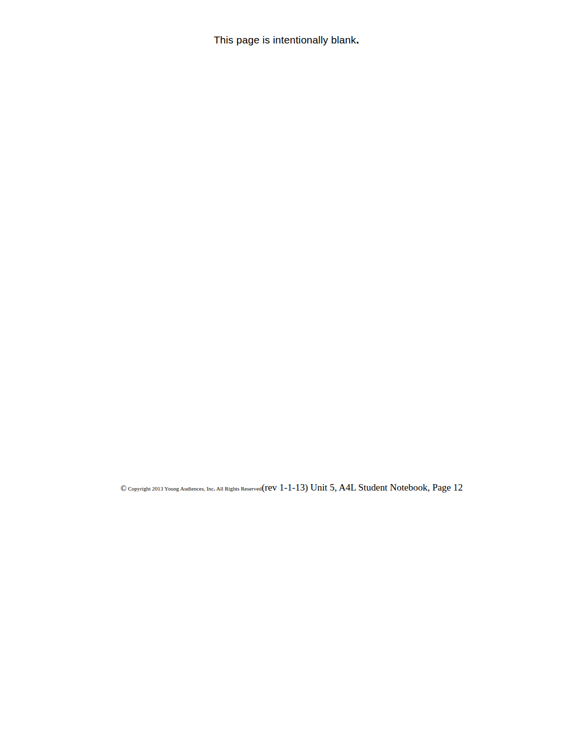This page is intentionally blank.
© Copyright 2013 Young Audiences, Inc. All Rights Reserved
(rev 1-1-13) Unit 5, A4L Student Notebook, Page 12